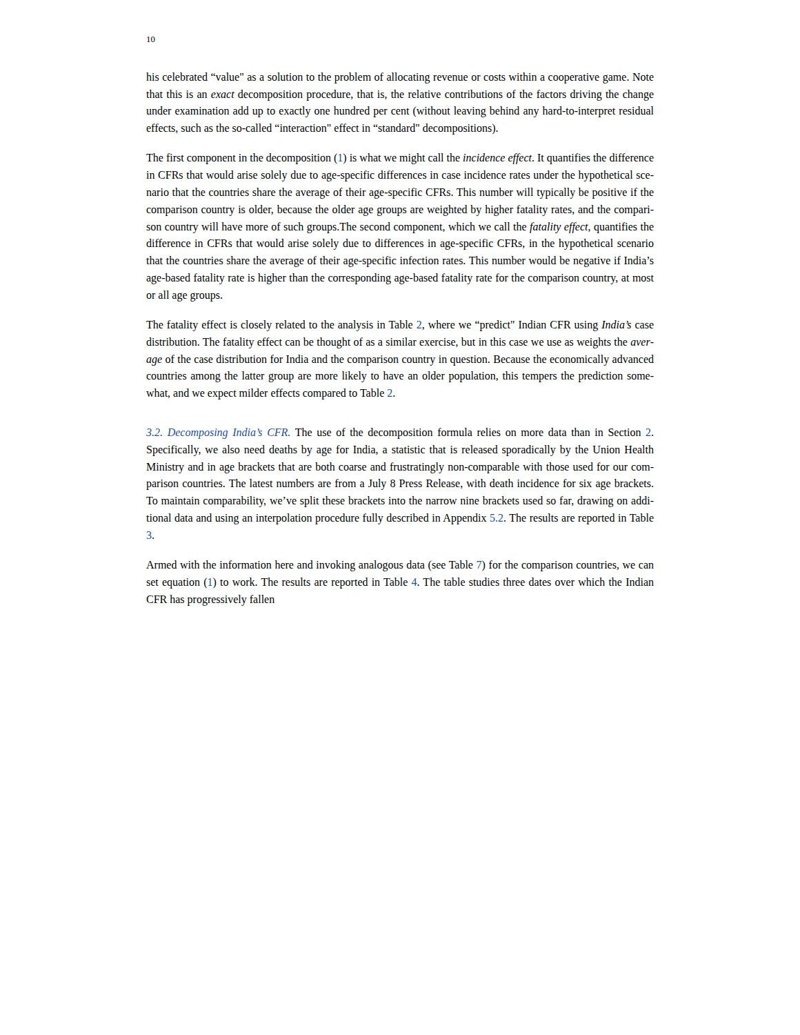10
his celebrated “value" as a solution to the problem of allocating revenue or costs within a cooperative game. Note that this is an exact decomposition procedure, that is, the relative contributions of the factors driving the change under examination add up to exactly one hundred per cent (without leaving behind any hard-to-interpret residual effects, such as the so-called “interaction" effect in “standard" decompositions).
The first component in the decomposition (1) is what we might call the incidence effect. It quantifies the difference in CFRs that would arise solely due to age-specific differences in case incidence rates under the hypothetical scenario that the countries share the average of their age-specific CFRs. This number will typically be positive if the comparison country is older, because the older age groups are weighted by higher fatality rates, and the comparison country will have more of such groups.The second component, which we call the fatality effect, quantifies the difference in CFRs that would arise solely due to differences in age-specific CFRs, in the hypothetical scenario that the countries share the average of their age-specific infection rates. This number would be negative if India’s age-based fatality rate is higher than the corresponding age-based fatality rate for the comparison country, at most or all age groups.
The fatality effect is closely related to the analysis in Table 2, where we “predict" Indian CFR using India’s case distribution. The fatality effect can be thought of as a similar exercise, but in this case we use as weights the average of the case distribution for India and the comparison country in question. Because the economically advanced countries among the latter group are more likely to have an older population, this tempers the prediction somewhat, and we expect milder effects compared to Table 2.
3.2. Decomposing India’s CFR.
The use of the decomposition formula relies on more data than in Section 2. Specifically, we also need deaths by age for India, a statistic that is released sporadically by the Union Health Ministry and in age brackets that are both coarse and frustratingly non-comparable with those used for our comparison countries. The latest numbers are from a July 8 Press Release, with death incidence for six age brackets. To maintain comparability, we’ve split these brackets into the narrow nine brackets used so far, drawing on additional data and using an interpolation procedure fully described in Appendix 5.2. The results are reported in Table 3.
Armed with the information here and invoking analogous data (see Table 7) for the comparison countries, we can set equation (1) to work. The results are reported in Table 4. The table studies three dates over which the Indian CFR has progressively fallen